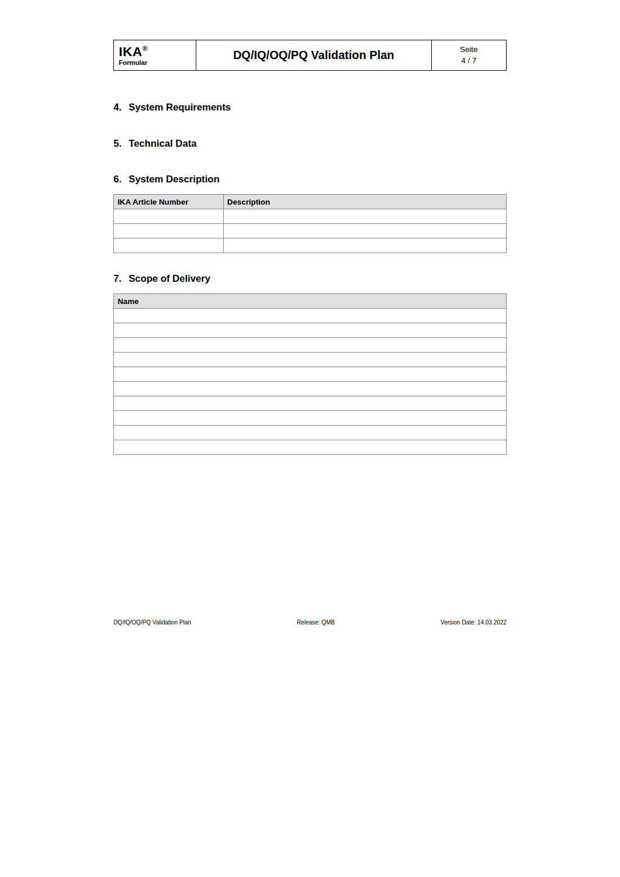| IKA ® Formular | DQ/IQ/OQ/PQ Validation Plan | Seite 4 / 7 |
4. System Requirements
5. Technical Data
6. System Description
| IKA Article Number | Description |
| --- | --- |
7. Scope of Delivery
| Name |
| --- |
DQ/IQ/OQ/PQ Validation Plan Release: QMB Version Date: 14.03.2022